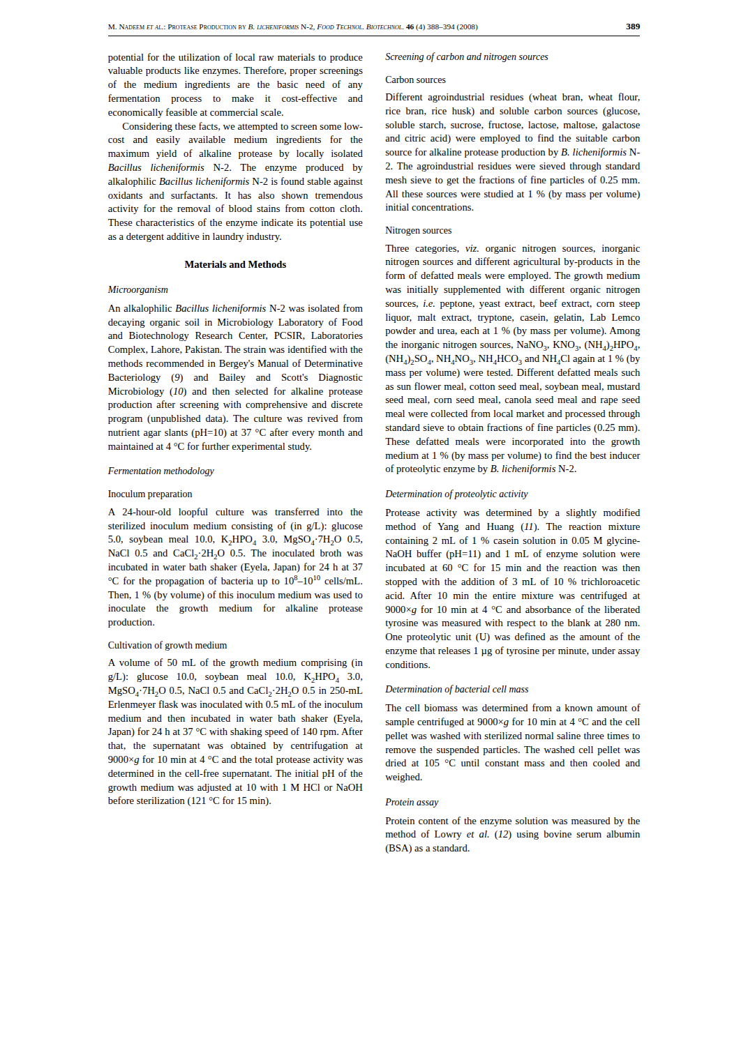M. Nadeem et al.: Protease Production by B. licheniformis N-2, Food Technol. Biotechnol. 46 (4) 388–394 (2008) 389
potential for the utilization of local raw materials to produce valuable products like enzymes. Therefore, proper screenings of the medium ingredients are the basic need of any fermentation process to make it cost-effective and economically feasible at commercial scale.
Considering these facts, we attempted to screen some low-cost and easily available medium ingredients for the maximum yield of alkaline protease by locally isolated Bacillus licheniformis N-2. The enzyme produced by alkalophilic Bacillus licheniformis N-2 is found stable against oxidants and surfactants. It has also shown tremendous activity for the removal of blood stains from cotton cloth. These characteristics of the enzyme indicate its potential use as a detergent additive in laundry industry.
Materials and Methods
Microorganism
An alkalophilic Bacillus licheniformis N-2 was isolated from decaying organic soil in Microbiology Laboratory of Food and Biotechnology Research Center, PCSIR, Laboratories Complex, Lahore, Pakistan. The strain was identified with the methods recommended in Bergey's Manual of Determinative Bacteriology (9) and Bailey and Scott's Diagnostic Microbiology (10) and then selected for alkaline protease production after screening with comprehensive and discrete program (unpublished data). The culture was revived from nutrient agar slants (pH=10) at 37 °C after every month and maintained at 4 °C for further experimental study.
Fermentation methodology
Inoculum preparation
A 24-hour-old loopful culture was transferred into the sterilized inoculum medium consisting of (in g/L): glucose 5.0, soybean meal 10.0, K2HPO4 3.0, MgSO4·7H2O 0.5, NaCl 0.5 and CaCl2·2H2O 0.5. The inoculated broth was incubated in water bath shaker (Eyela, Japan) for 24 h at 37 °C for the propagation of bacteria up to 108–1010 cells/mL. Then, 1 % (by volume) of this inoculum medium was used to inoculate the growth medium for alkaline protease production.
Cultivation of growth medium
A volume of 50 mL of the growth medium comprising (in g/L): glucose 10.0, soybean meal 10.0, K2HPO4 3.0, MgSO4·7H2O 0.5, NaCl 0.5 and CaCl2·2H2O 0.5 in 250-mL Erlenmeyer flask was inoculated with 0.5 mL of the inoculum medium and then incubated in water bath shaker (Eyela, Japan) for 24 h at 37 °C with shaking speed of 140 rpm. After that, the supernatant was obtained by centrifugation at 9000×g for 10 min at 4 °C and the total protease activity was determined in the cell-free supernatant. The initial pH of the growth medium was adjusted at 10 with 1 M HCl or NaOH before sterilization (121 °C for 15 min).
Screening of carbon and nitrogen sources
Carbon sources
Different agroindustrial residues (wheat bran, wheat flour, rice bran, rice husk) and soluble carbon sources (glucose, soluble starch, sucrose, fructose, lactose, maltose, galactose and citric acid) were employed to find the suitable carbon source for alkaline protease production by B. licheniformis N-2. The agroindustrial residues were sieved through standard mesh sieve to get the fractions of fine particles of 0.25 mm. All these sources were studied at 1 % (by mass per volume) initial concentrations.
Nitrogen sources
Three categories, viz. organic nitrogen sources, inorganic nitrogen sources and different agricultural by-products in the form of defatted meals were employed. The growth medium was initially supplemented with different organic nitrogen sources, i.e. peptone, yeast extract, beef extract, corn steep liquor, malt extract, tryptone, casein, gelatin, Lab Lemco powder and urea, each at 1 % (by mass per volume). Among the inorganic nitrogen sources, NaNO3, KNO3, (NH4)2HPO4, (NH4)2SO4, NH4NO3, NH4HCO3 and NH4Cl again at 1 % (by mass per volume) were tested. Different defatted meals such as sun flower meal, cotton seed meal, soybean meal, mustard seed meal, corn seed meal, canola seed meal and rape seed meal were collected from local market and processed through standard sieve to obtain fractions of fine particles (0.25 mm). These defatted meals were incorporated into the growth medium at 1 % (by mass per volume) to find the best inducer of proteolytic enzyme by B. licheniformis N-2.
Determination of proteolytic activity
Protease activity was determined by a slightly modified method of Yang and Huang (11). The reaction mixture containing 2 mL of 1 % casein solution in 0.05 M glycine-NaOH buffer (pH=11) and 1 mL of enzyme solution were incubated at 60 °C for 15 min and the reaction was then stopped with the addition of 3 mL of 10 % trichloroacetic acid. After 10 min the entire mixture was centrifuged at 9000×g for 10 min at 4 °C and absorbance of the liberated tyrosine was measured with respect to the blank at 280 nm. One proteolytic unit (U) was defined as the amount of the enzyme that releases 1 µg of tyrosine per minute, under assay conditions.
Determination of bacterial cell mass
The cell biomass was determined from a known amount of sample centrifuged at 9000×g for 10 min at 4 °C and the cell pellet was washed with sterilized normal saline three times to remove the suspended particles. The washed cell pellet was dried at 105 °C until constant mass and then cooled and weighed.
Protein assay
Protein content of the enzyme solution was measured by the method of Lowry et al. (12) using bovine serum albumin (BSA) as a standard.